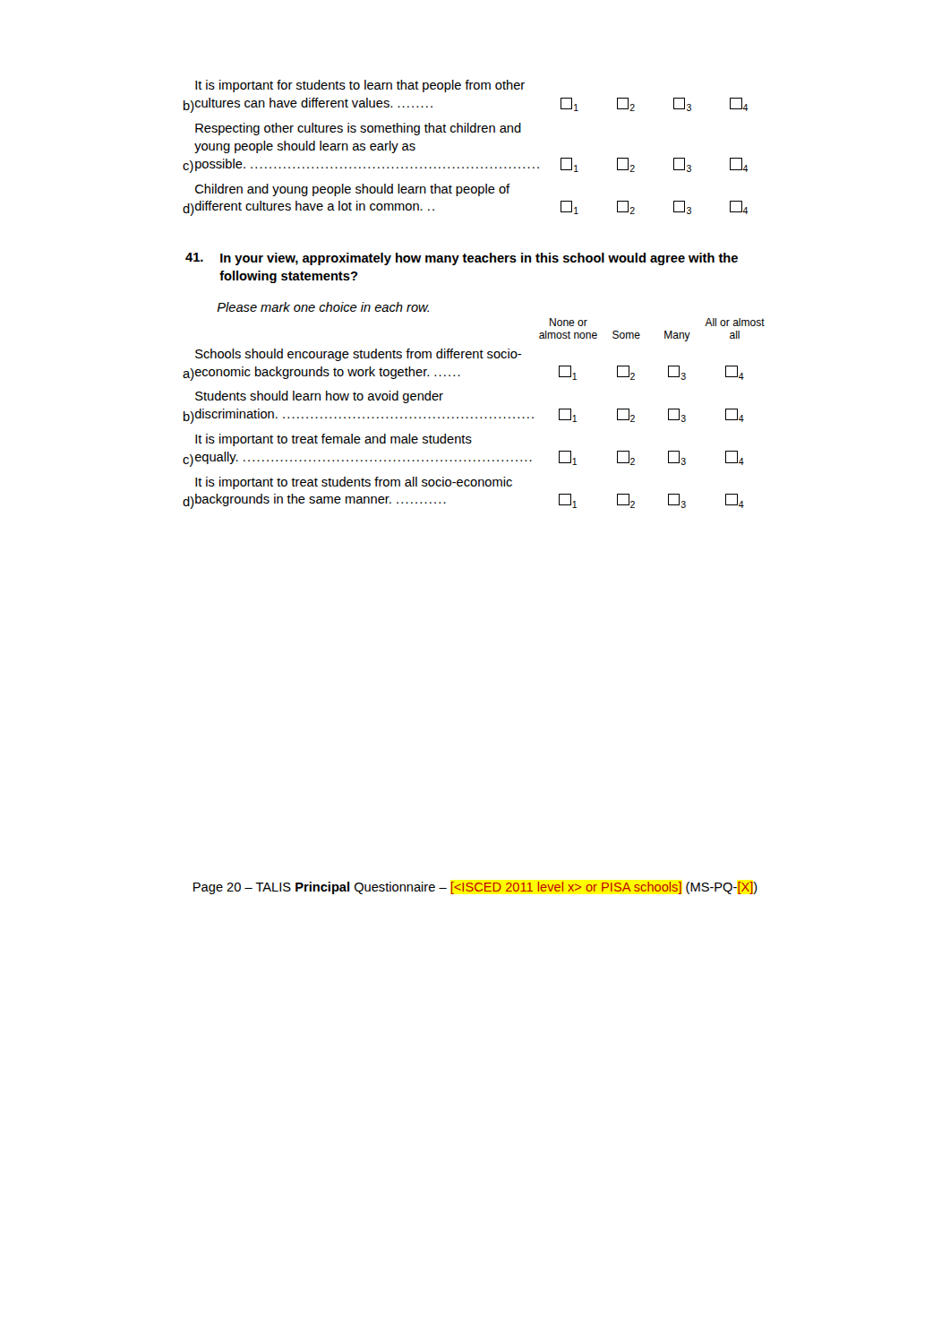| b) | It is important for students to learn that people from other cultures can have different values. ........ | 1 | 2 | 3 | 4 |
| c) | Respecting other cultures is something that children and young people should learn as early as possible. .............................................................. | 1 | 2 | 3 | 4 |
| d) | Children and young people should learn that people of different cultures have a lot in common. .. | 1 | 2 | 3 | 4 |
41.
In your view, approximately how many teachers in this school would agree with the following statements?
Please mark one choice in each row.
| | | None or almost none | Some | Many | All or almost all |
| --- | --- | --- | --- | --- | --- |
| a) | Schools should encourage students from different socio-economic backgrounds to work together. ...... | 1 | 2 | 3 | 4 |
| b) | Students should learn how to avoid gender discrimination. ...................................................... | 1 | 2 | 3 | 4 |
| c) | It is important to treat female and male students equally. .............................................................. | 1 | 2 | 3 | 4 |
| d) | It is important to treat students from all socio-economic backgrounds in the same manner. ........... | 1 | 2 | 3 | 4 |
Page 20 – TALIS Principal Questionnaire – [<ISCED 2011 level x> or PISA schools] (MS-PQ-[X])